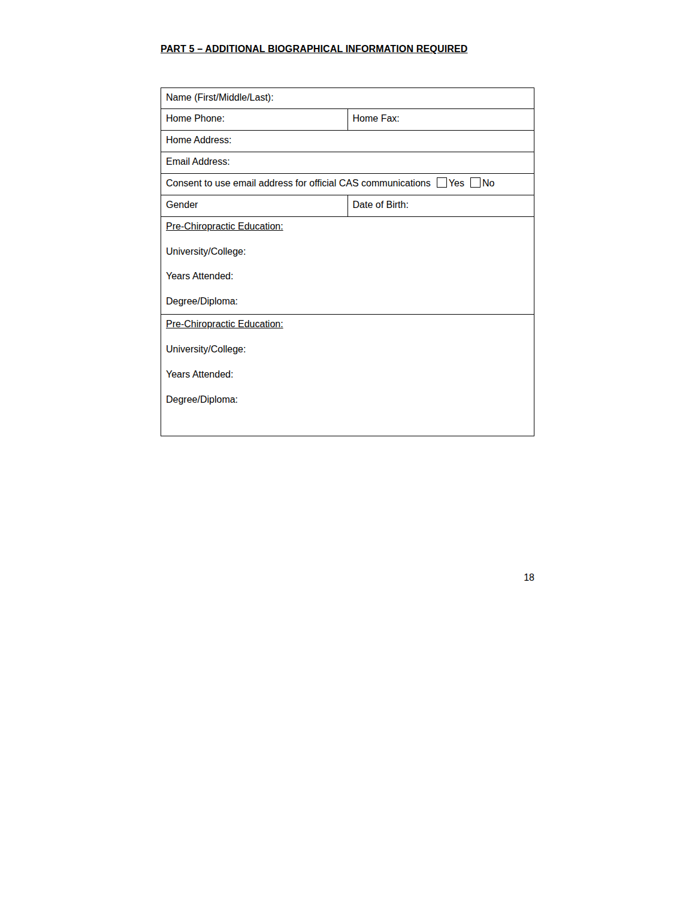PART 5 – ADDITIONAL BIOGRAPHICAL INFORMATION REQUIRED
| Name (First/Middle/Last): |
| Home Phone: | Home Fax: |
| Home Address: |
| Email Address: |
| Consent to use email address for official CAS communications Yes No |
| Gender | Date of Birth: |
| Pre-Chiropractic Education: University/College: Years Attended: Degree/Diploma: |
| Pre-Chiropractic Education: University/College: Years Attended: Degree/Diploma: |
18